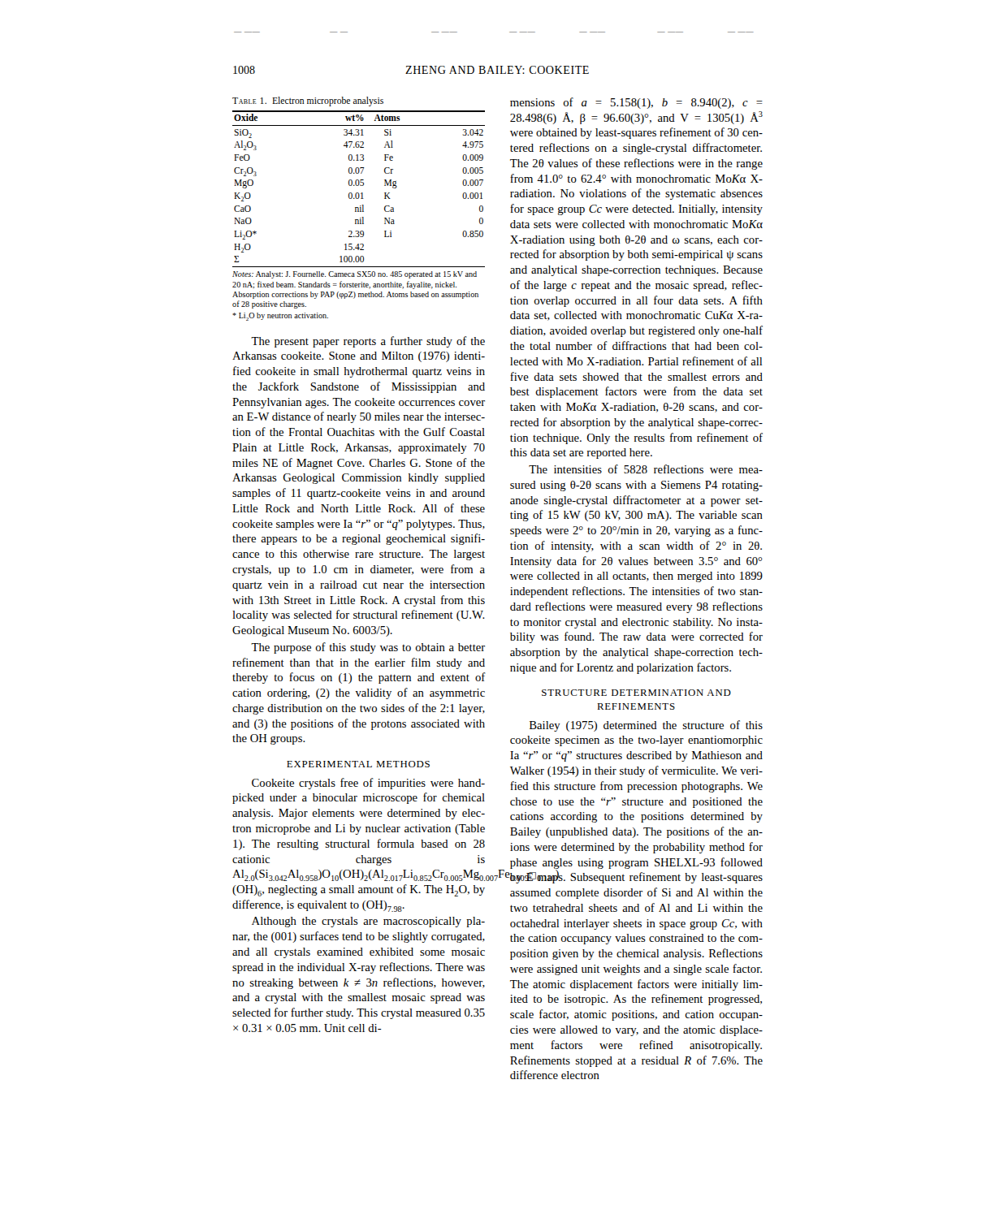— —— — — — —— — —— — —— — —— — ——
1008
ZHENG AND BAILEY: COOKEITE
Table 1. Electron microprobe analysis
| Oxide | wt% | Atoms |
| --- | --- | --- |
| SiO 2 | 34.31 | Si | 3.042 |
| Al 2 O 3 | 47.62 | Al | 4.975 |
| FeO | 0.13 | Fe | 0.009 |
| Cr 2 O 3 | 0.07 | Cr | 0.005 |
| MgO | 0.05 | Mg | 0.007 |
| K 2 O | 0.01 | K | 0.001 |
| CaO | nil | Ca | 0 |
| NaO | nil | Na | 0 |
| Li 2 O* | 2.39 | Li | 0.850 |
| H 2 O | 15.42 | | |
| Σ | 100.00 | | |
Notes: Analyst: J. Fournelle. Cameca SX50 no. 485 operated at 15 kV and 20 nA; fixed beam. Standards = forsterite, anorthite, fayalite, nickel. Absorption corrections by PAP (φρZ) method. Atoms based on assumption of 28 positive charges. * Li2O by neutron activation.
The present paper reports a further study of the Arkansas cookeite. Stone and Milton (1976) identified cookeite in small hydrothermal quartz veins in the Jackfork Sandstone of Mississippian and Pennsylvanian ages. The cookeite occurrences cover an E-W distance of nearly 50 miles near the intersection of the Frontal Ouachitas with the Gulf Coastal Plain at Little Rock, Arkansas, approximately 70 miles NE of Magnet Cove. Charles G. Stone of the Arkansas Geological Commission kindly supplied samples of 11 quartz-cookeite veins in and around Little Rock and North Little Rock. All of these cookeite samples were Ia “r” or “q” polytypes. Thus, there appears to be a regional geochemical significance to this otherwise rare structure. The largest crystals, up to 1.0 cm in diameter, were from a quartz vein in a railroad cut near the intersection with 13th Street in Little Rock. A crystal from this locality was selected for structural refinement (U.W. Geological Museum No. 6003/5).
The purpose of this study was to obtain a better refinement than that in the earlier film study and thereby to focus on (1) the pattern and extent of cation ordering, (2) the validity of an asymmetric charge distribution on the two sides of the 2:1 layer, and (3) the positions of the protons associated with the OH groups.
Experimental methods
Cookeite crystals free of impurities were hand-picked under a binocular microscope for chemical analysis. Major elements were determined by electron microprobe and Li by nuclear activation (Table 1). The resulting structural formula based on 28 cationic charges is Al2.0(Si3.042Al0.958)O10(OH)2(Al2.017Li0.852Cr0.005Mg0.007Fe0.009□0.110)(OH)6, neglecting a small amount of K. The H2O, by difference, is equivalent to (OH)7.98.
Although the crystals are macroscopically planar, the (001) surfaces tend to be slightly corrugated, and all crystals examined exhibited some mosaic spread in the individual X-ray reflections. There was no streaking between k ≠ 3n reflections, however, and a crystal with the smallest mosaic spread was selected for further study. This crystal measured 0.35 × 0.31 × 0.05 mm. Unit cell di-
mensions of a = 5.158(1), b = 8.940(2), c = 28.498(6) Å, β = 96.60(3)°, and V = 1305(1) Å3 were obtained by least-squares refinement of 30 centered reflections on a single-crystal diffractometer. The 2θ values of these reflections were in the range from 41.0° to 62.4° with monochromatic MoKα X-radiation. No violations of the systematic absences for space group Cc were detected. Initially, intensity data sets were collected with monochromatic MoKα X-radiation using both θ-2θ and ω scans, each corrected for absorption by both semi-empirical ψ scans and analytical shape-correction techniques. Because of the large c repeat and the mosaic spread, reflection overlap occurred in all four data sets. A fifth data set, collected with monochromatic CuKα X-radiation, avoided overlap but registered only one-half the total number of diffractions that had been collected with Mo X-radiation. Partial refinement of all five data sets showed that the smallest errors and best displacement factors were from the data set taken with MoKα X-radiation, θ-2θ scans, and corrected for absorption by the analytical shape-correction technique. Only the results from refinement of this data set are reported here.
The intensities of 5828 reflections were measured using θ-2θ scans with a Siemens P4 rotating-anode single-crystal diffractometer at a power setting of 15 kW (50 kV, 300 mA). The variable scan speeds were 2° to 20°/min in 2θ, varying as a function of intensity, with a scan width of 2° in 2θ. Intensity data for 2θ values between 3.5° and 60° were collected in all octants, then merged into 1899 independent reflections. The intensities of two standard reflections were measured every 98 reflections to monitor crystal and electronic stability. No instability was found. The raw data were corrected for absorption by the analytical shape-correction technique and for Lorentz and polarization factors.
Structure determination and refinements
Bailey (1975) determined the structure of this cookeite specimen as the two-layer enantiomorphic Ia “r” or “q” structures described by Mathieson and Walker (1954) in their study of vermiculite. We verified this structure from precession photographs. We chose to use the “r” structure and positioned the cations according to the positions determined by Bailey (unpublished data). The positions of the anions were determined by the probability method for phase angles using program SHELXL-93 followed by E maps. Subsequent refinement by least-squares assumed complete disorder of Si and Al within the two tetrahedral sheets and of Al and Li within the octahedral interlayer sheets in space group Cc, with the cation occupancy values constrained to the composition given by the chemical analysis. Reflections were assigned unit weights and a single scale factor. The atomic displacement factors were initially limited to be isotropic. As the refinement progressed, scale factor, atomic positions, and cation occupancies were allowed to vary, and the atomic displacement factors were refined anisotropically. Refinements stopped at a residual R of 7.6%. The difference electron